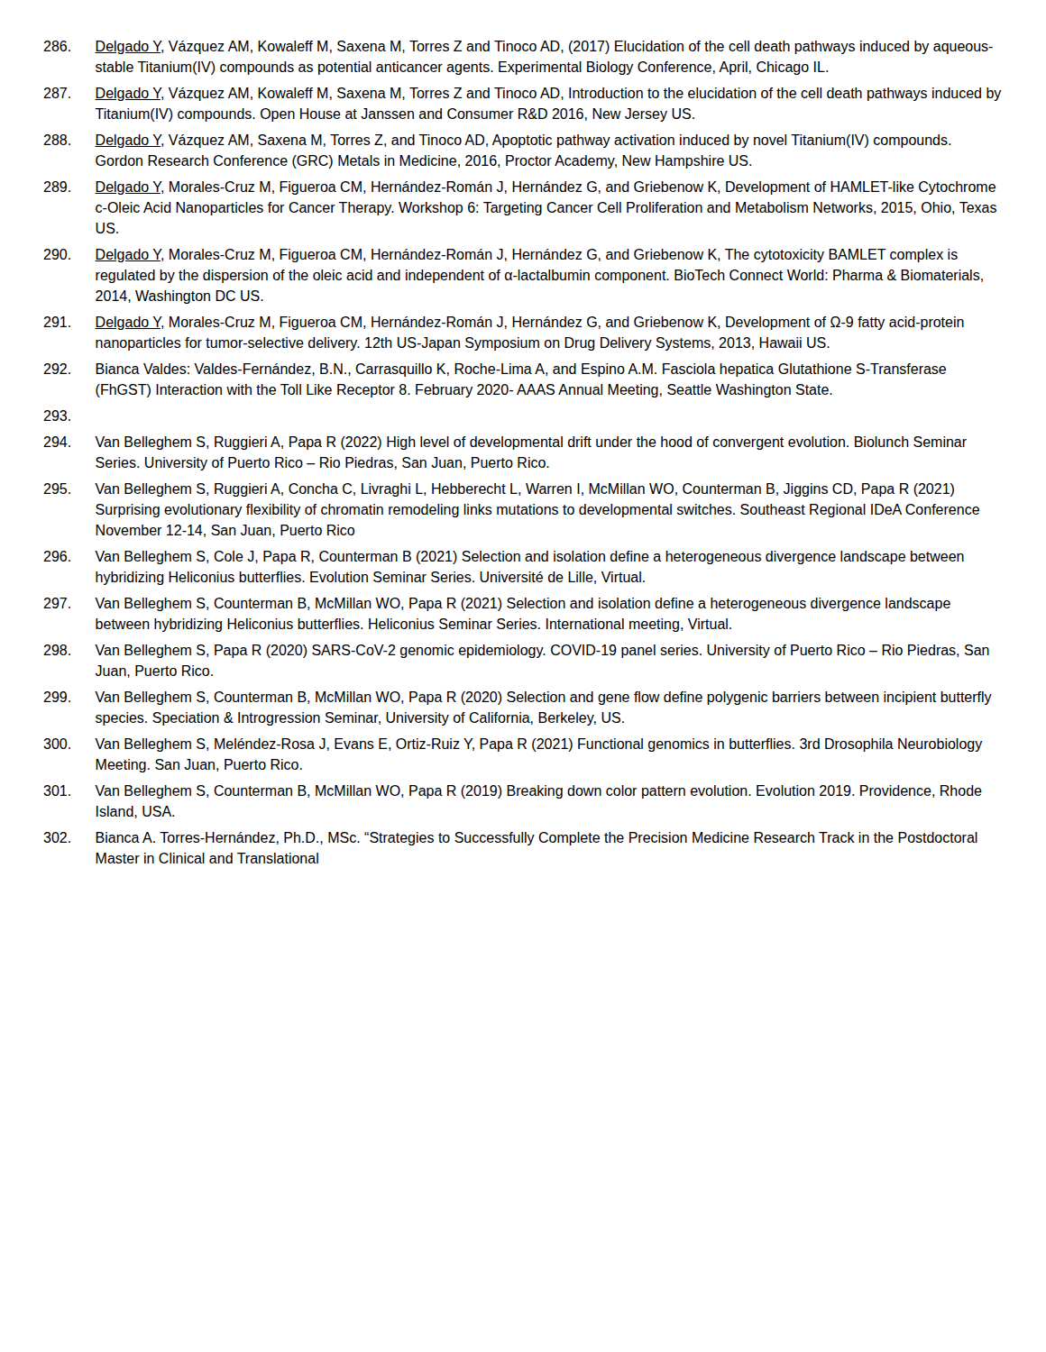286. Delgado Y, Vázquez AM, Kowaleff M, Saxena M, Torres Z and Tinoco AD, (2017) Elucidation of the cell death pathways induced by aqueous-stable Titanium(IV) compounds as potential anticancer agents. Experimental Biology Conference, April, Chicago IL.
287. Delgado Y, Vázquez AM, Kowaleff M, Saxena M, Torres Z and Tinoco AD, Introduction to the elucidation of the cell death pathways induced by Titanium(IV) compounds. Open House at Janssen and Consumer R&D 2016, New Jersey US.
288. Delgado Y, Vázquez AM, Saxena M, Torres Z, and Tinoco AD, Apoptotic pathway activation induced by novel Titanium(IV) compounds. Gordon Research Conference (GRC) Metals in Medicine, 2016, Proctor Academy, New Hampshire US.
289. Delgado Y, Morales-Cruz M, Figueroa CM, Hernández-Román J, Hernández G, and Griebenow K, Development of HAMLET-like Cytochrome c-Oleic Acid Nanoparticles for Cancer Therapy. Workshop 6: Targeting Cancer Cell Proliferation and Metabolism Networks, 2015, Ohio, Texas US.
290. Delgado Y, Morales-Cruz M, Figueroa CM, Hernández-Román J, Hernández G, and Griebenow K, The cytotoxicity BAMLET complex is regulated by the dispersion of the oleic acid and independent of α-lactalbumin component. BioTech Connect World: Pharma & Biomaterials, 2014, Washington DC US.
291. Delgado Y, Morales-Cruz M, Figueroa CM, Hernández-Román J, Hernández G, and Griebenow K, Development of Ω-9 fatty acid-protein nanoparticles for tumor-selective delivery. 12th US-Japan Symposium on Drug Delivery Systems, 2013, Hawaii US.
292. Bianca Valdes: Valdes-Fernández, B.N., Carrasquillo K, Roche-Lima A, and Espino A.M. Fasciola hepatica Glutathione S-Transferase (FhGST) Interaction with the Toll Like Receptor 8. February 2020- AAAS Annual Meeting, Seattle Washington State.
293.
294. Van Belleghem S, Ruggieri A, Papa R (2022) High level of developmental drift under the hood of convergent evolution. Biolunch Seminar Series. University of Puerto Rico – Rio Piedras, San Juan, Puerto Rico.
295. Van Belleghem S, Ruggieri A, Concha C, Livraghi L, Hebberecht L, Warren I, McMillan WO, Counterman B, Jiggins CD, Papa R (2021) Surprising evolutionary flexibility of chromatin remodeling links mutations to developmental switches. Southeast Regional IDeA Conference November 12-14, San Juan, Puerto Rico
296. Van Belleghem S, Cole J, Papa R, Counterman B (2021) Selection and isolation define a heterogeneous divergence landscape between hybridizing Heliconius butterflies. Evolution Seminar Series. Université de Lille, Virtual.
297. Van Belleghem S, Counterman B, McMillan WO, Papa R (2021) Selection and isolation define a heterogeneous divergence landscape between hybridizing Heliconius butterflies. Heliconius Seminar Series. International meeting, Virtual.
298. Van Belleghem S, Papa R (2020) SARS-CoV-2 genomic epidemiology. COVID-19 panel series. University of Puerto Rico – Rio Piedras, San Juan, Puerto Rico.
299. Van Belleghem S, Counterman B, McMillan WO, Papa R (2020) Selection and gene flow define polygenic barriers between incipient butterfly species. Speciation & Introgression Seminar, University of California, Berkeley, US.
300. Van Belleghem S, Meléndez-Rosa J, Evans E, Ortiz-Ruiz Y, Papa R (2021) Functional genomics in butterflies. 3rd Drosophila Neurobiology Meeting. San Juan, Puerto Rico.
301. Van Belleghem S, Counterman B, McMillan WO, Papa R (2019) Breaking down color pattern evolution. Evolution 2019. Providence, Rhode Island, USA.
302. Bianca A. Torres-Hernández, Ph.D., MSc. “Strategies to Successfully Complete the Precision Medicine Research Track in the Postdoctoral Master in Clinical and Translational